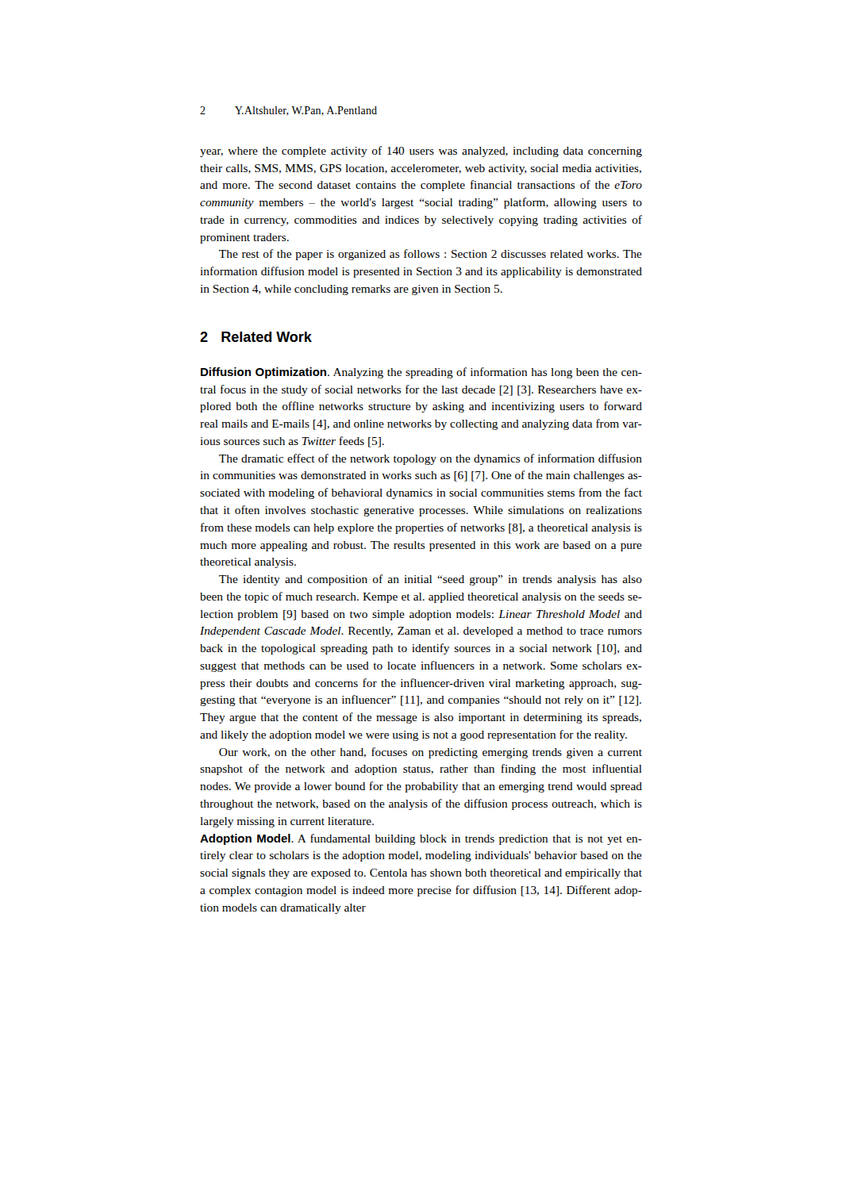2 Y.Altshuler, W.Pan, A.Pentland
year, where the complete activity of 140 users was analyzed, including data concerning their calls, SMS, MMS, GPS location, accelerometer, web activity, social media activities, and more. The second dataset contains the complete financial transactions of the eToro community members – the world's largest “social trading” platform, allowing users to trade in currency, commodities and indices by selectively copying trading activities of prominent traders.
The rest of the paper is organized as follows : Section 2 discusses related works. The information diffusion model is presented in Section 3 and its applicability is demonstrated in Section 4, while concluding remarks are given in Section 5.
2 Related Work
Diffusion Optimization. Analyzing the spreading of information has long been the central focus in the study of social networks for the last decade [2] [3]. Researchers have explored both the offline networks structure by asking and incentivizing users to forward real mails and E-mails [4], and online networks by collecting and analyzing data from various sources such as Twitter feeds [5].
The dramatic effect of the network topology on the dynamics of information diffusion in communities was demonstrated in works such as [6] [7]. One of the main challenges associated with modeling of behavioral dynamics in social communities stems from the fact that it often involves stochastic generative processes. While simulations on realizations from these models can help explore the properties of networks [8], a theoretical analysis is much more appealing and robust. The results presented in this work are based on a pure theoretical analysis.
The identity and composition of an initial “seed group” in trends analysis has also been the topic of much research. Kempe et al. applied theoretical analysis on the seeds selection problem [9] based on two simple adoption models: Linear Threshold Model and Independent Cascade Model. Recently, Zaman et al. developed a method to trace rumors back in the topological spreading path to identify sources in a social network [10], and suggest that methods can be used to locate influencers in a network. Some scholars express their doubts and concerns for the influencer-driven viral marketing approach, suggesting that “everyone is an influencer” [11], and companies “should not rely on it” [12]. They argue that the content of the message is also important in determining its spreads, and likely the adoption model we were using is not a good representation for the reality.
Our work, on the other hand, focuses on predicting emerging trends given a current snapshot of the network and adoption status, rather than finding the most influential nodes. We provide a lower bound for the probability that an emerging trend would spread throughout the network, based on the analysis of the diffusion process outreach, which is largely missing in current literature.
Adoption Model. A fundamental building block in trends prediction that is not yet entirely clear to scholars is the adoption model, modeling individuals' behavior based on the social signals they are exposed to. Centola has shown both theoretical and empirically that a complex contagion model is indeed more precise for diffusion [13, 14]. Different adoption models can dramatically alter